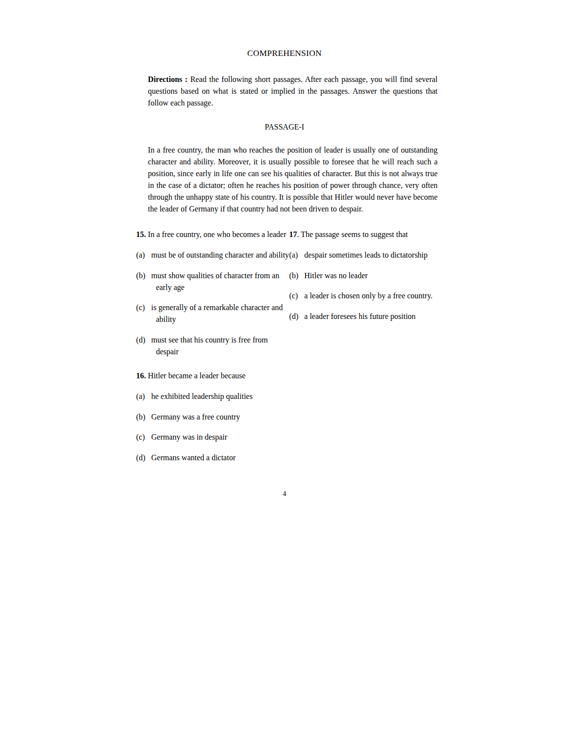COMPREHENSION
Directions : Read the following short passages. After each passage, you will find several questions based on what is stated or implied in the passages. Answer the questions that follow each passage.
PASSAGE-I
In a free country, the man who reaches the position of leader is usually one of outstanding character and ability. Moreover, it is usually possible to foresee that he will reach such a position, since early in life one can see his qualities of character. But this is not always true in the case of a dictator; often he reaches his position of power through chance, very often through the unhappy state of his country. It is possible that Hitler would never have become the leader of Germany if that country had not been driven to despair.
| 15. In a free country, one who becomes a leader (a) must be of outstanding character and ability (b) must show qualities of character from an early age (c) is generally of a remarkable character and ability (d) must see that his country is free from despair 16. Hitler became a leader because (a) he exhibited leadership qualities (b) Germany was a free country (c) Germany was in despair (d) Germans wanted a dictator | 17 . The passage seems to suggest that (a) despair sometimes leads to dictatorship (b) Hitler was no leader (c) a leader is chosen only by a free country. (d) a leader foresees his future position |
4